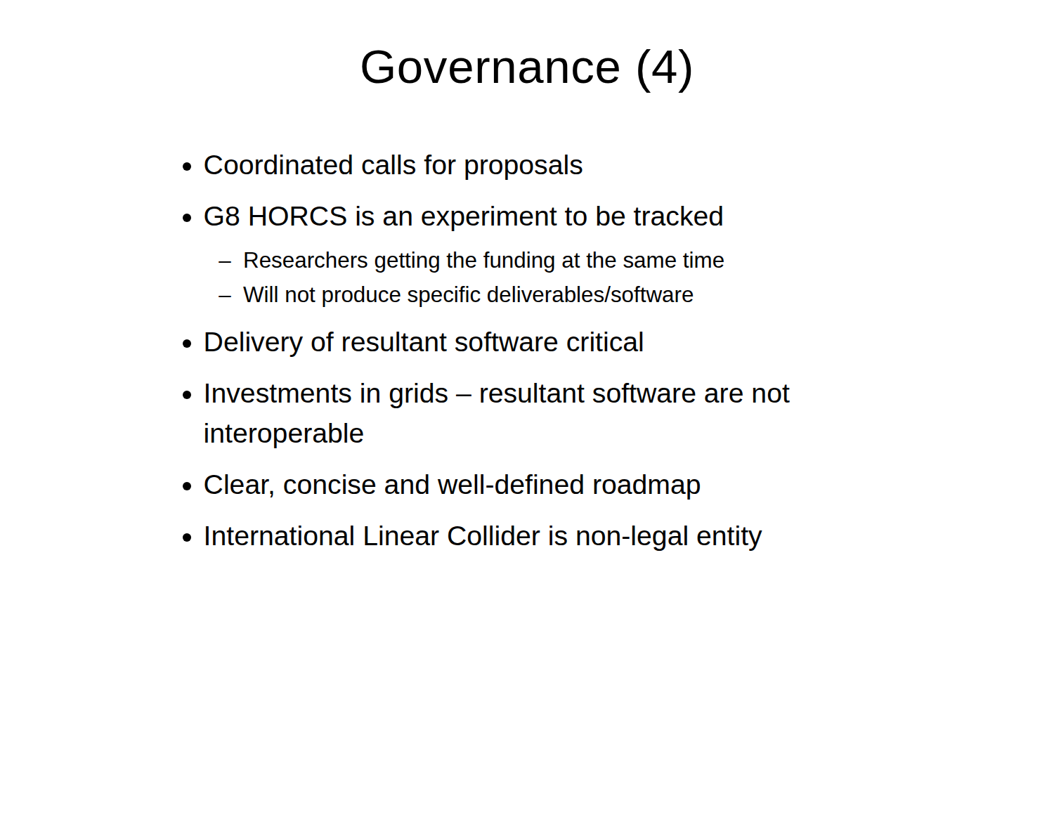Governance (4)
Coordinated calls for proposals
G8 HORCS is an experiment to be tracked
Researchers getting the funding at the same time
Will not produce specific deliverables/software
Delivery of resultant software critical
Investments in grids – resultant software are not interoperable
Clear, concise and well-defined roadmap
International Linear Collider is non-legal entity